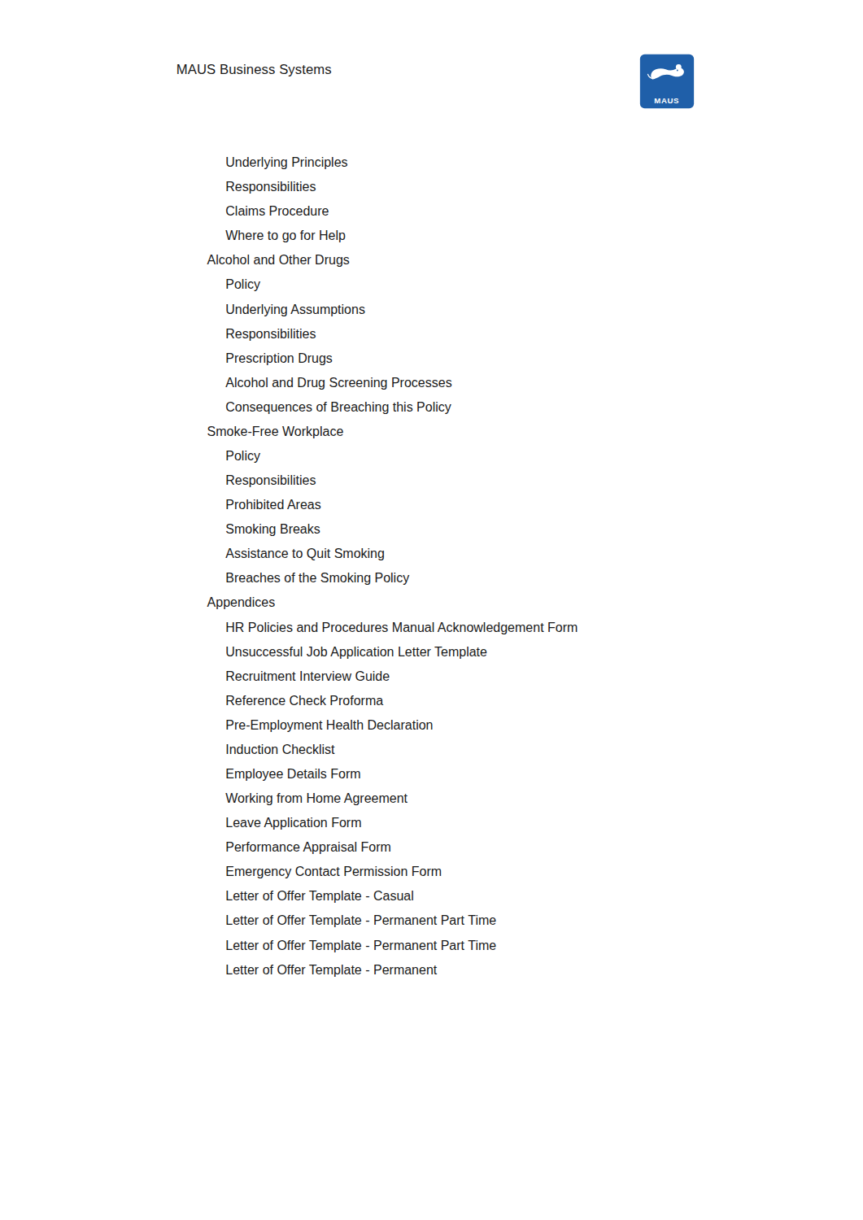MAUS Business Systems
MAUS
Underlying Principles
Responsibilities
Claims Procedure
Where to go for Help
Alcohol and Other Drugs
Policy
Underlying Assumptions
Responsibilities
Prescription Drugs
Alcohol and Drug Screening Processes
Consequences of Breaching this Policy
Smoke-Free Workplace
Policy
Responsibilities
Prohibited Areas
Smoking Breaks
Assistance to Quit Smoking
Breaches of the Smoking Policy
Appendices
HR Policies and Procedures Manual Acknowledgement Form
Unsuccessful Job Application Letter Template
Recruitment Interview Guide
Reference Check Proforma
Pre-Employment Health Declaration
Induction Checklist
Employee Details Form
Working from Home Agreement
Leave Application Form
Performance Appraisal Form
Emergency Contact Permission Form
Letter of Offer Template - Casual
Letter of Offer Template - Permanent Part Time
Letter of Offer Template - Permanent Part Time
Letter of Offer Template - Permanent